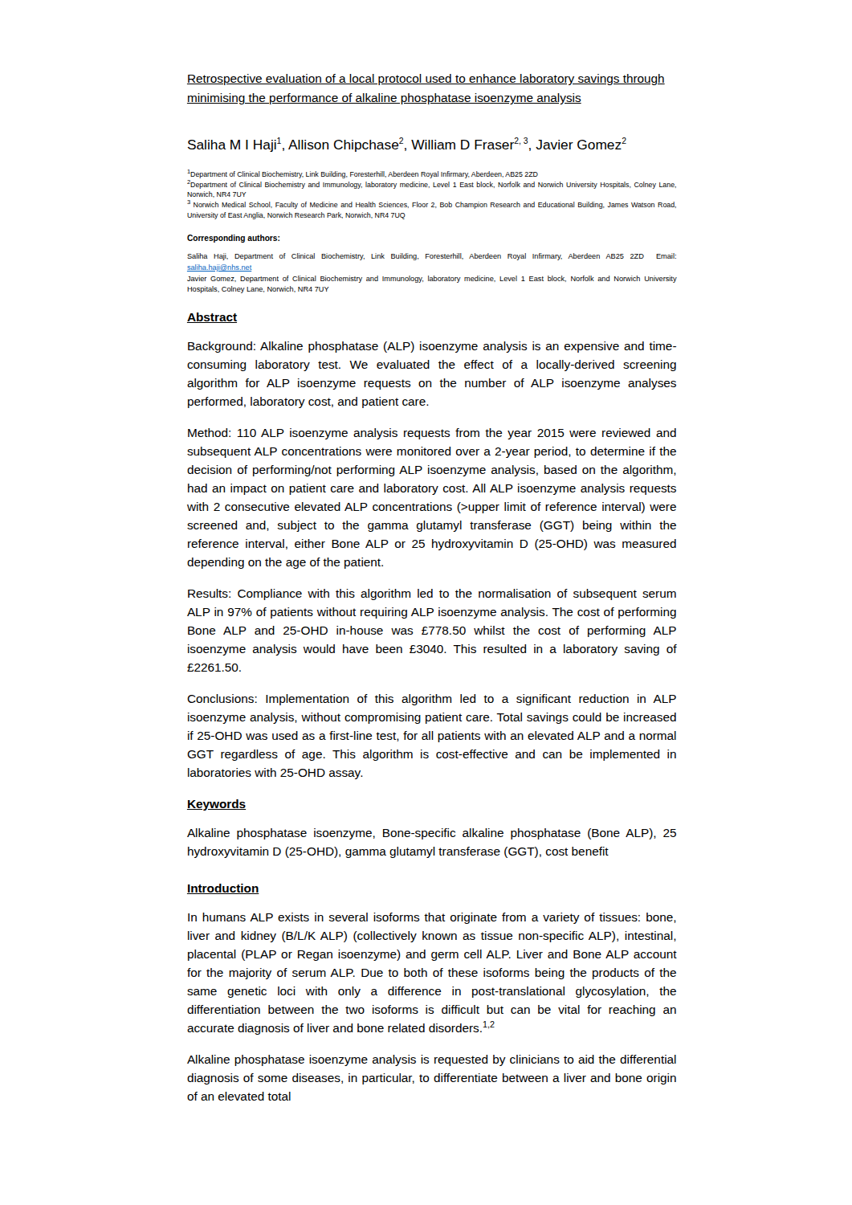Retrospective evaluation of a local protocol used to enhance laboratory savings through minimising the performance of alkaline phosphatase isoenzyme analysis
Saliha M I Haji1, Allison Chipchase2, William D Fraser2, 3, Javier Gomez2
1Department of Clinical Biochemistry, Link Building, Foresterhill, Aberdeen Royal Infirmary, Aberdeen, AB25 2ZD
2Department of Clinical Biochemistry and Immunology, laboratory medicine, Level 1 East block, Norfolk and Norwich University Hospitals, Colney Lane, Norwich, NR4 7UY
3 Norwich Medical School, Faculty of Medicine and Health Sciences, Floor 2, Bob Champion Research and Educational Building, James Watson Road, University of East Anglia, Norwich Research Park, Norwich, NR4 7UQ
Corresponding authors:
Saliha Haji, Department of Clinical Biochemistry, Link Building, Foresterhill, Aberdeen Royal Infirmary, Aberdeen AB25 2ZD Email: saliha.haji@nhs.net
Javier Gomez, Department of Clinical Biochemistry and Immunology, laboratory medicine, Level 1 East block, Norfolk and Norwich University Hospitals, Colney Lane, Norwich, NR4 7UY
Abstract
Background: Alkaline phosphatase (ALP) isoenzyme analysis is an expensive and time-consuming laboratory test. We evaluated the effect of a locally-derived screening algorithm for ALP isoenzyme requests on the number of ALP isoenzyme analyses performed, laboratory cost, and patient care.
Method: 110 ALP isoenzyme analysis requests from the year 2015 were reviewed and subsequent ALP concentrations were monitored over a 2-year period, to determine if the decision of performing/not performing ALP isoenzyme analysis, based on the algorithm, had an impact on patient care and laboratory cost. All ALP isoenzyme analysis requests with 2 consecutive elevated ALP concentrations (>upper limit of reference interval) were screened and, subject to the gamma glutamyl transferase (GGT) being within the reference interval, either Bone ALP or 25 hydroxyvitamin D (25-OHD) was measured depending on the age of the patient.
Results: Compliance with this algorithm led to the normalisation of subsequent serum ALP in 97% of patients without requiring ALP isoenzyme analysis. The cost of performing Bone ALP and 25-OHD in-house was £778.50 whilst the cost of performing ALP isoenzyme analysis would have been £3040. This resulted in a laboratory saving of £2261.50.
Conclusions: Implementation of this algorithm led to a significant reduction in ALP isoenzyme analysis, without compromising patient care. Total savings could be increased if 25-OHD was used as a first-line test, for all patients with an elevated ALP and a normal GGT regardless of age. This algorithm is cost-effective and can be implemented in laboratories with 25-OHD assay.
Keywords
Alkaline phosphatase isoenzyme, Bone-specific alkaline phosphatase (Bone ALP), 25 hydroxyvitamin D (25-OHD), gamma glutamyl transferase (GGT), cost benefit
Introduction
In humans ALP exists in several isoforms that originate from a variety of tissues: bone, liver and kidney (B/L/K ALP) (collectively known as tissue non-specific ALP), intestinal, placental (PLAP or Regan isoenzyme) and germ cell ALP. Liver and Bone ALP account for the majority of serum ALP. Due to both of these isoforms being the products of the same genetic loci with only a difference in post-translational glycosylation, the differentiation between the two isoforms is difficult but can be vital for reaching an accurate diagnosis of liver and bone related disorders.1,2
Alkaline phosphatase isoenzyme analysis is requested by clinicians to aid the differential diagnosis of some diseases, in particular, to differentiate between a liver and bone origin of an elevated total